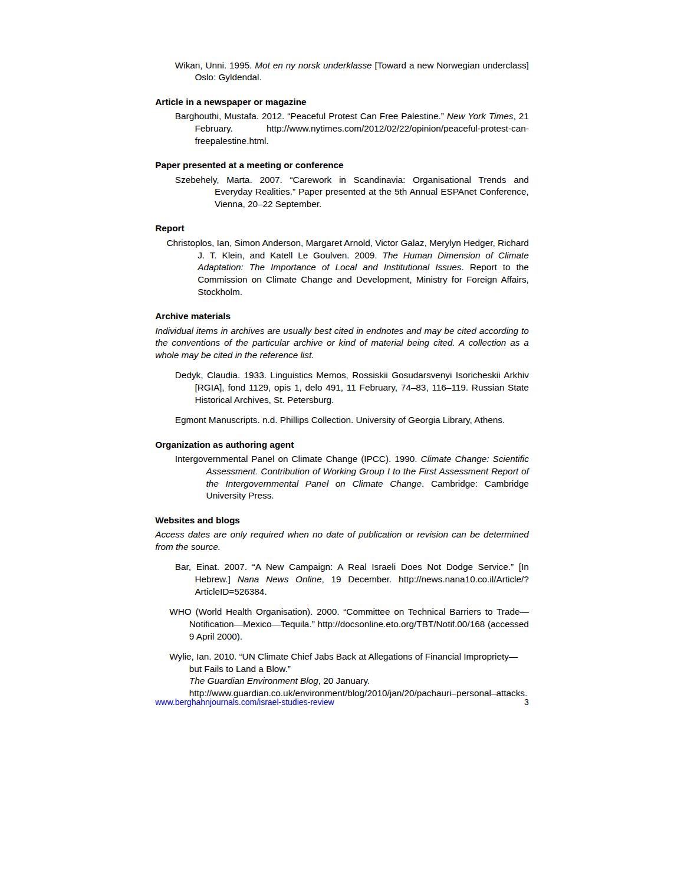Wikan, Unni. 1995. Mot en ny norsk underklasse [Toward a new Norwegian underclass] Oslo: Gyldendal.
Article in a newspaper or magazine
Barghouthi, Mustafa. 2012. “Peaceful Protest Can Free Palestine.” New York Times, 21 February. http://www.nytimes.com/2012/02/22/opinion/peaceful-protest-can-freepalestine.html.
Paper presented at a meeting or conference
Szebehely, Marta. 2007. “Carework in Scandinavia: Organisational Trends and Everyday Realities.” Paper presented at the 5th Annual ESPAnet Conference, Vienna, 20–22 September.
Report
Christoplos, Ian, Simon Anderson, Margaret Arnold, Victor Galaz, Merylyn Hedger, Richard J. T. Klein, and Katell Le Goulven. 2009. The Human Dimension of Climate Adaptation: The Importance of Local and Institutional Issues. Report to the Commission on Climate Change and Development, Ministry for Foreign Affairs, Stockholm.
Archive materials
Individual items in archives are usually best cited in endnotes and may be cited according to the conventions of the particular archive or kind of material being cited. A collection as a whole may be cited in the reference list.
Dedyk, Claudia. 1933. Linguistics Memos, Rossiskii Gosudarsvenyi Isoricheskii Arkhiv [RGIA], fond 1129, opis 1, delo 491, 11 February, 74–83, 116–119. Russian State Historical Archives, St. Petersburg.
Egmont Manuscripts. n.d. Phillips Collection. University of Georgia Library, Athens.
Organization as authoring agent
Intergovernmental Panel on Climate Change (IPCC). 1990. Climate Change: Scientific Assessment. Contribution of Working Group I to the First Assessment Report of the Intergovernmental Panel on Climate Change. Cambridge: Cambridge University Press.
Websites and blogs
Access dates are only required when no date of publication or revision can be determined from the source.
Bar, Einat. 2007. “A New Campaign: A Real Israeli Does Not Dodge Service.” [In Hebrew.] Nana News Online, 19 December. http://news.nana10.co.il/Article/?ArticleID=526384.
WHO (World Health Organisation). 2000. “Committee on Technical Barriers to Trade—Notification—Mexico—Tequila.” http://docsonline.eto.org/TBT/Notif.00/168 (accessed 9 April 2000).
Wylie, Ian. 2010. “UN Climate Chief Jabs Back at Allegations of Financial Impropriety—but Fails to Land a Blow.”
The Guardian Environment Blog, 20 January.
http://www.guardian.co.uk/environment/blog/2010/jan/20/pachauri–personal–attacks.
www.berghahnjournals.com/israel-studies-review 3